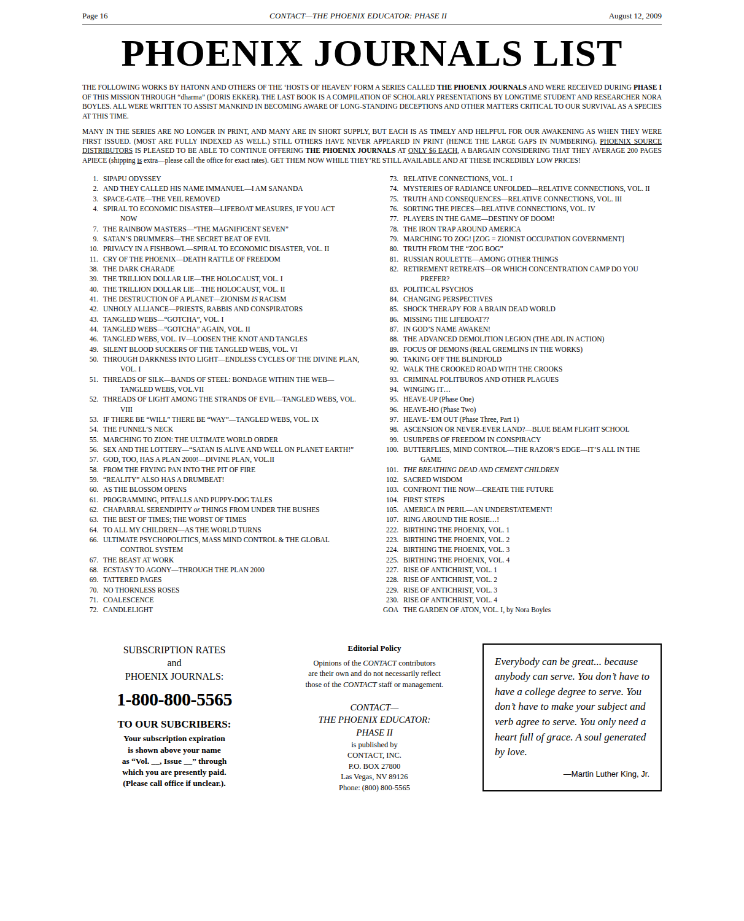Page 16
CONTACT—THE PHOENIX EDUCATOR: PHASE II
August 12, 2009
PHOENIX JOURNALS LIST
THE FOLLOWING WORKS BY HATONN AND OTHERS OF THE ‘HOSTS OF HEAVEN’ FORM A SERIES CALLED THE PHOENIX JOURNALS AND WERE RECEIVED DURING PHASE I OF THIS MISSION THROUGH “dharma” (DORIS EKKER). THE LAST BOOK IS A COMPILATION OF SCHOLARLY PRESENTATIONS BY LONGTIME STUDENT AND RESEARCHER NORA BOYLES. ALL WERE WRITTEN TO ASSIST MANKIND IN BECOMING AWARE OF LONG-STANDING DECEPTIONS AND OTHER MATTERS CRITICAL TO OUR SURVIVAL AS A SPECIES AT THIS TIME.
MANY IN THE SERIES ARE NO LONGER IN PRINT, AND MANY ARE IN SHORT SUPPLY, BUT EACH IS AS TIMELY AND HELPFUL FOR OUR AWAKENING AS WHEN THEY WERE FIRST ISSUED. (MOST ARE FULLY INDEXED AS WELL.) STILL OTHERS HAVE NEVER APPEARED IN PRINT (HENCE THE LARGE GAPS IN NUMBERING). PHOENIX SOURCE DISTRIBUTORS IS PLEASED TO BE ABLE TO CONTINUE OFFERING THE PHOENIX JOURNALS AT ONLY $6 EACH, A BARGAIN CONSIDERING THAT THEY AVERAGE 200 PAGES APIECE (shipping is extra—please call the office for exact rates). GET THEM NOW WHILE THEY’RE STILL AVAILABLE AND AT THESE INCREDIBLY LOW PRICES!
1. SIPAPU ODYSSEY
2. AND THEY CALLED HIS NAME IMMANUEL—I AM SANANDA
3. SPACE-GATE—THE VEIL REMOVED
4. SPIRAL TO ECONOMIC DISASTER—LIFEBOAT MEASURES, IF YOU ACTNOW
7. THE RAINBOW MASTERS—“THE MAGNIFICENT SEVEN”
9. SATAN’S DRUMMERS—THE SECRET BEAT OF EVIL
10. PRIVACY IN A FISHBOWL—SPIRAL TO ECONOMIC DISASTER, VOL. II
11. CRY OF THE PHOENIX—DEATH RATTLE OF FREEDOM
38. THE DARK CHARADE
39. THE TRILLION DOLLAR LIE—THE HOLOCAUST, VOL. I
40. THE TRILLION DOLLAR LIE—THE HOLOCAUST, VOL. II
41. THE DESTRUCTION OF A PLANET—ZIONISM IS RACISM
42. UNHOLY ALLIANCE—PRIESTS, RABBIS AND CONSPIRATORS
43. TANGLED WEBS—“GOTCHA”, VOL. I
44. TANGLED WEBS—“GOTCHA” AGAIN, VOL. II
46. TANGLED WEBS, VOL. IV—LOOSEN THE KNOT AND TANGLES
49. SILENT BLOOD SUCKERS OF THE TANGLED WEBS, VOL. VI
50. THROUGH DARKNESS INTO LIGHT—ENDLESS CYCLES OF THE DIVINE PLAN,VOL. I
51. THREADS OF SILK—BANDS OF STEEL: BONDAGE WITHIN THE WEB—TANGLED WEBS, VOL.VII
52. THREADS OF LIGHT AMONG THE STRANDS OF EVIL—TANGLED WEBS, VOL.VIII
53. IF THERE BE “WILL” THERE BE “WAY”—TANGLED WEBS, VOL. IX
54. THE FUNNEL’S NECK
55. MARCHING TO ZION: THE ULTIMATE WORLD ORDER
56. SEX AND THE LOTTERY—“SATAN IS ALIVE AND WELL ON PLANET EARTH!”
57. GOD, TOO, HAS A PLAN 2000!—DIVINE PLAN, VOL.II
58. FROM THE FRYING PAN INTO THE PIT OF FIRE
59.“REALITY” ALSO HAS A DRUMBEAT!
60. AS THE BLOSSOM OPENS
61. PROGRAMMING, PITFALLS AND PUPPY-DOG TALES
62. CHAPARRAL SERENDIPITY or THINGS FROM UNDER THE BUSHES
63. THE BEST OF TIMES; THE WORST OF TIMES
64. TO ALL MY CHILDREN—AS THE WORLD TURNS
66. ULTIMATE PSYCHOPOLITICS, MASS MIND CONTROL & THE GLOBALCONTROL SYSTEM
67. THE BEAST AT WORK
68. ECSTASY TO AGONY—THROUGH THE PLAN 2000
69. TATTERED PAGES
70. NO THORNLESS ROSES
71. COALESCENCE
72. CANDLELIGHT
73. RELATIVE CONNECTIONS, VOL. I
74. MYSTERIES OF RADIANCE UNFOLDED—RELATIVE CONNECTIONS, VOL. II
75. TRUTH AND CONSEQUENCES—RELATIVE CONNECTIONS, VOL. III
76. SORTING THE PIECES—RELATIVE CONNECTIONS, VOL. IV
77. PLAYERS IN THE GAME—DESTINY OF DOOM!
78. THE IRON TRAP AROUND AMERICA
79. MARCHING TO ZOG! [ZOG = ZIONIST OCCUPATION GOVERNMENT]
80. TRUTH FROM THE “ZOG BOG”
81. RUSSIAN ROULETTE—AMONG OTHER THINGS
82. RETIREMENT RETREATS—OR WHICH CONCENTRATION CAMP DO YOUPREFER?
83. POLITICAL PSYCHOS
84. CHANGING PERSPECTIVES
85. SHOCK THERAPY FOR A BRAIN DEAD WORLD
86. MISSING THE LIFEBOAT??
87. IN GOD’S NAME AWAKEN!
88. THE ADVANCED DEMOLITION LEGION (THE ADL IN ACTION)
89. FOCUS OF DEMONS (REAL GREMLINS IN THE WORKS)
90. TAKING OFF THE BLINDFOLD
92. WALK THE CROOKED ROAD WITH THE CROOKS
93. CRIMINAL POLITBUROS AND OTHER PLAGUES
94. WINGING IT…
95. HEAVE-UP (Phase One)
96. HEAVE-HO (Phase Two)
97. HEAVE-’EM OUT (Phase Three, Part 1)
98. ASCENSION OR NEVER-EVER LAND?—BLUE BEAM FLIGHT SCHOOL
99. USURPERS OF FREEDOM IN CONSPIRACY
100. BUTTERFLIES, MIND CONTROL—THE RAZOR’S EDGE—IT’S ALL IN THEGAME
101. THE BREATHING DEAD AND CEMENT CHILDREN
102. SACRED WISDOM
103. CONFRONT THE NOW—CREATE THE FUTURE
104. FIRST STEPS
105. AMERICA IN PERIL—AN UNDERSTATEMENT!
107. RING AROUND THE ROSIE…!
222. BIRTHING THE PHOENIX, VOL. 1
223. BIRTHING THE PHOENIX, VOL. 2
224. BIRTHING THE PHOENIX, VOL. 3
225. BIRTHING THE PHOENIX, VOL. 4
227. RISE OF ANTICHRIST, VOL. 1
228. RISE OF ANTICHRIST, VOL. 2
229. RISE OF ANTICHRIST, VOL. 3
230. RISE OF ANTICHRIST, VOL. 4
GOA THE GARDEN OF ATON, VOL. I, by Nora Boyles
SUBSCRIPTION RATES
and
PHOENIX JOURNALS:
1-800-800-5565
TO OUR SUBCRIBERS:
Your subscription expiration
is shown above your name
as “Vol. __, Issue __” through
which you are presently paid.
(Please call office if unclear.).
Editorial Policy
Opinions of the CONTACT contributors
are their own and do not necessarily reflect
those of the CONTACT staff or management.
CONTACT—
THE PHOENIX EDUCATOR:
PHASE II
is published by
CONTACT, INC.
P.O. BOX 27800
Las Vegas, NV 89126
Phone: (800) 800-5565
Everybody can be great... because anybody can serve. You don’t have to have a college degree to serve. You don’t have to make your subject and verb agree to serve. You only need a heart full of grace. A soul generated by love.
—Martin Luther King, Jr.